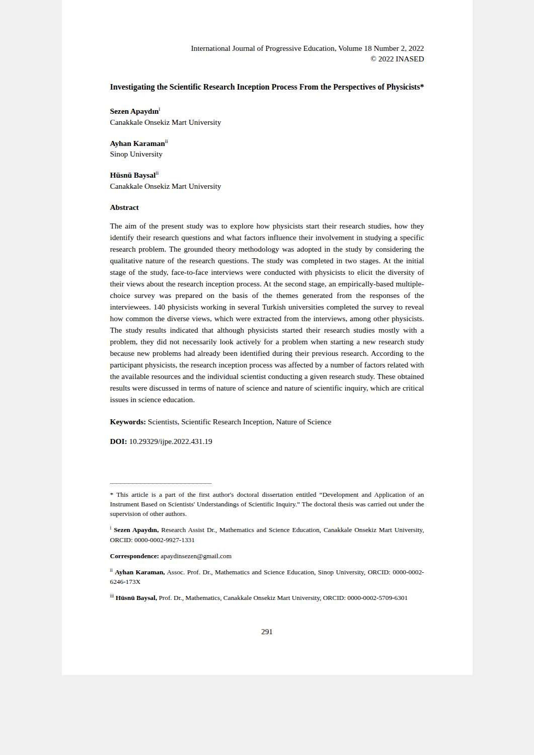International Journal of Progressive Education, Volume 18 Number 2, 2022
© 2022 INASED
Investigating the Scientific Research Inception Process From the Perspectives of Physicists*
Sezen Apaydıni
Canakkale Onsekiz Mart University
Ayhan Karamanii
Sinop University
Hüsnü Baysalii
Canakkale Onsekiz Mart University
Abstract
The aim of the present study was to explore how physicists start their research studies, how they identify their research questions and what factors influence their involvement in studying a specific research problem. The grounded theory methodology was adopted in the study by considering the qualitative nature of the research questions. The study was completed in two stages. At the initial stage of the study, face-to-face interviews were conducted with physicists to elicit the diversity of their views about the research inception process. At the second stage, an empirically-based multiple-choice survey was prepared on the basis of the themes generated from the responses of the interviewees. 140 physicists working in several Turkish universities completed the survey to reveal how common the diverse views, which were extracted from the interviews, among other physicists. The study results indicated that although physicists started their research studies mostly with a problem, they did not necessarily look actively for a problem when starting a new research study because new problems had already been identified during their previous research. According to the participant physicists, the research inception process was affected by a number of factors related with the available resources and the individual scientist conducting a given research study. These obtained results were discussed in terms of nature of science and nature of scientific inquiry, which are critical issues in science education.
Keywords: Scientists, Scientific Research Inception, Nature of Science
DOI: 10.29329/ijpe.2022.431.19
* This article is a part of the first author's doctoral dissertation entitled “Development and Application of an Instrument Based on Scientists' Understandings of Scientific Inquiry.” The doctoral thesis was carried out under the supervision of other authors.
i Sezen Apaydın, Research Assist Dr., Mathematics and Science Education, Canakkale Onsekiz Mart University, ORCID: 0000-0002-9927-1331
Correspondence: apaydinsezen@gmail.com
ii Ayhan Karaman, Assoc. Prof. Dr., Mathematics and Science Education, Sinop University, ORCID: 0000-0002-6246-173X
iii Hüsnü Baysal, Prof. Dr., Mathematics, Canakkale Onsekiz Mart University, ORCID: 0000-0002-5709-6301
291